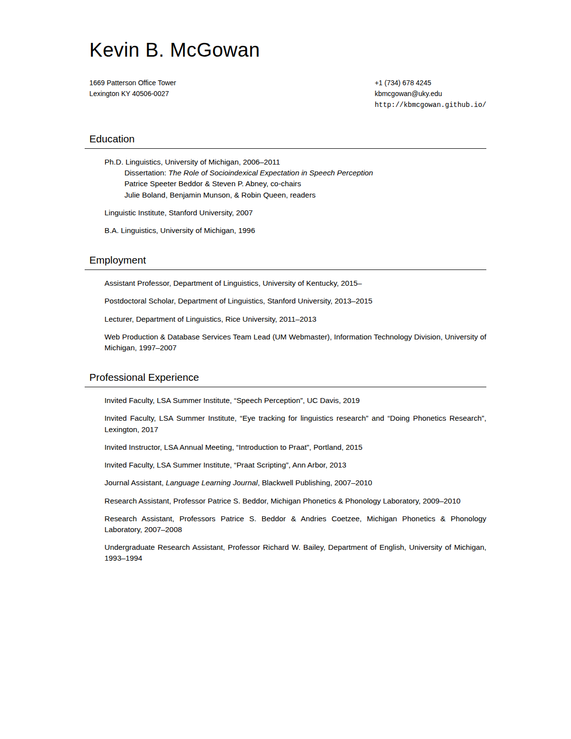Kevin B. McGowan
1669 Patterson Office Tower
Lexington KY 40506-0027
+1 (734) 678 4245
kbmcgowan@uky.edu
http://kbmcgowan.github.io/
Education
Ph.D. Linguistics, University of Michigan, 2006–2011
Dissertation: The Role of Socioindexical Expectation in Speech Perception
Patrice Speeter Beddor & Steven P. Abney, co-chairs
Julie Boland, Benjamin Munson, & Robin Queen, readers
Linguistic Institute, Stanford University, 2007
B.A. Linguistics, University of Michigan, 1996
Employment
Assistant Professor, Department of Linguistics, University of Kentucky, 2015–
Postdoctoral Scholar, Department of Linguistics, Stanford University, 2013–2015
Lecturer, Department of Linguistics, Rice University, 2011–2013
Web Production & Database Services Team Lead (UM Webmaster), Information Technology Division, University of Michigan, 1997–2007
Professional Experience
Invited Faculty, LSA Summer Institute, “Speech Perception”, UC Davis, 2019
Invited Faculty, LSA Summer Institute, “Eye tracking for linguistics research” and “Doing Phonetics Research”, Lexington, 2017
Invited Instructor, LSA Annual Meeting, “Introduction to Praat”, Portland, 2015
Invited Faculty, LSA Summer Institute, “Praat Scripting”, Ann Arbor, 2013
Journal Assistant, Language Learning Journal, Blackwell Publishing, 2007–2010
Research Assistant, Professor Patrice S. Beddor, Michigan Phonetics & Phonology Laboratory, 2009–2010
Research Assistant, Professors Patrice S. Beddor & Andries Coetzee, Michigan Phonetics & Phonology Laboratory, 2007–2008
Undergraduate Research Assistant, Professor Richard W. Bailey, Department of English, University of Michigan, 1993–1994